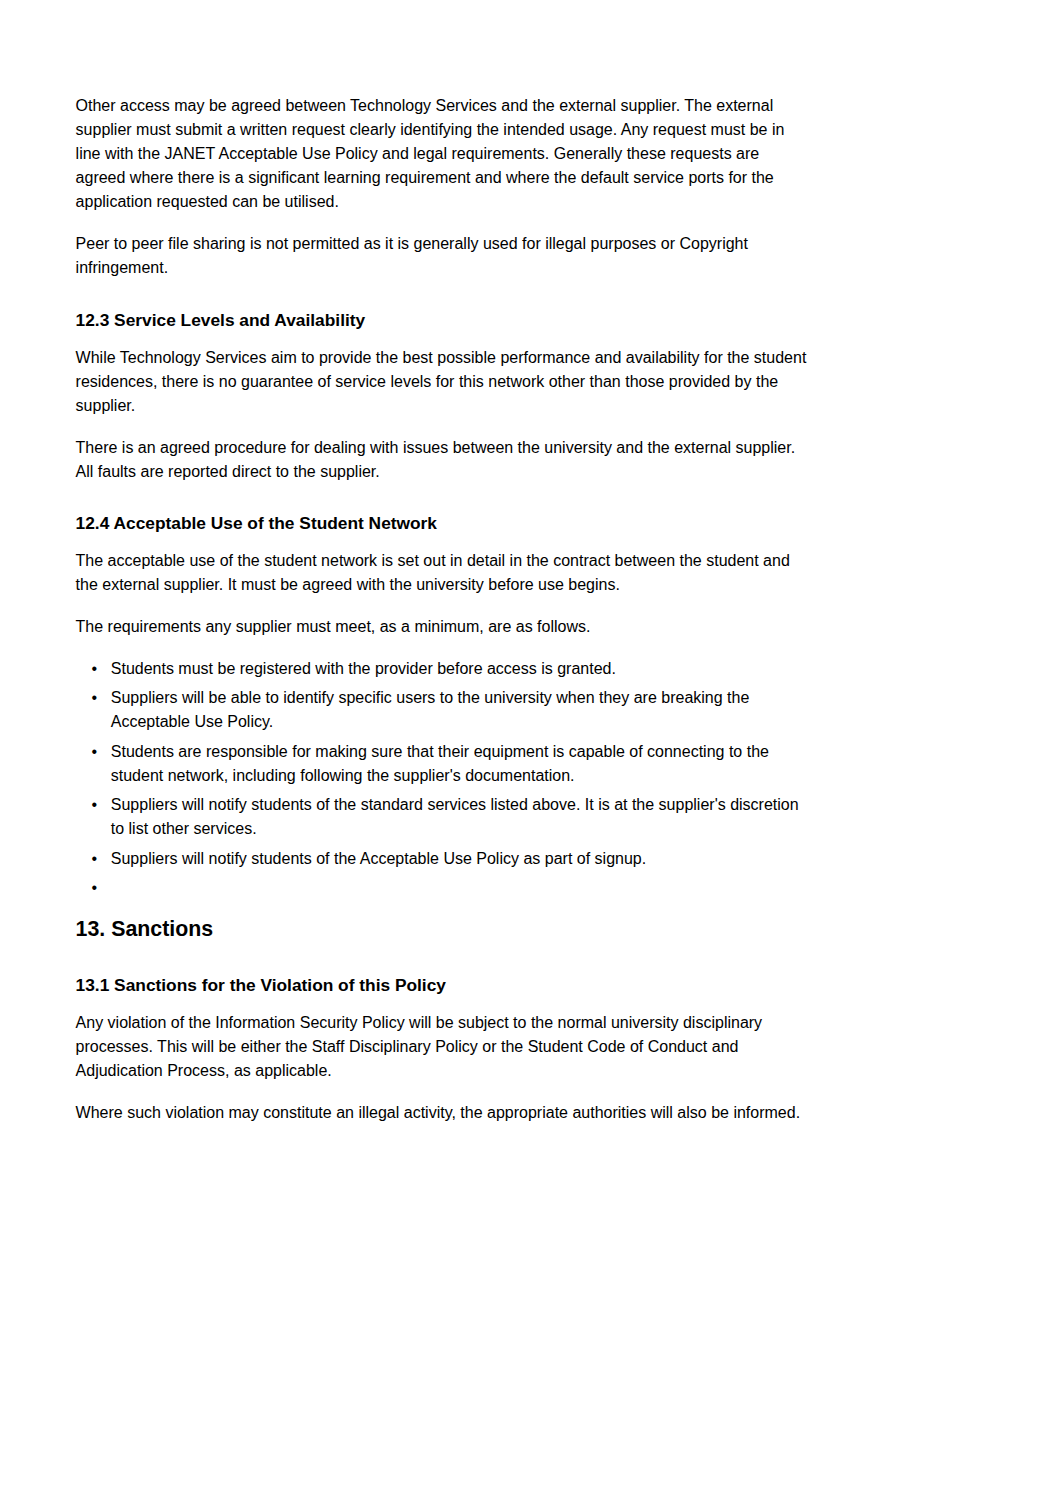Other access may be agreed between Technology Services and the external supplier. The external supplier must submit a written request clearly identifying the intended usage. Any request must be in line with the JANET Acceptable Use Policy and legal requirements. Generally these requests are agreed where there is a significant learning requirement and where the default service ports for the application requested can be utilised.
Peer to peer file sharing is not permitted as it is generally used for illegal purposes or Copyright infringement.
12.3 Service Levels and Availability
While Technology Services aim to provide the best possible performance and availability for the student residences, there is no guarantee of service levels for this network other than those provided by the supplier.
There is an agreed procedure for dealing with issues between the university and the external supplier. All faults are reported direct to the supplier.
12.4 Acceptable Use of the Student Network
The acceptable use of the student network is set out in detail in the contract between the student and the external supplier. It must be agreed with the university before use begins.
The requirements any supplier must meet, as a minimum, are as follows.
Students must be registered with the provider before access is granted.
Suppliers will be able to identify specific users to the university when they are breaking the Acceptable Use Policy.
Students are responsible for making sure that their equipment is capable of connecting to the student network, including following the supplier's documentation.
Suppliers will notify students of the standard services listed above. It is at the supplier's discretion to list other services.
Suppliers will notify students of the Acceptable Use Policy as part of signup.
13. Sanctions
13.1 Sanctions for the Violation of this Policy
Any violation of the Information Security Policy will be subject to the normal university disciplinary processes. This will be either the Staff Disciplinary Policy or the Student Code of Conduct and Adjudication Process, as applicable.
Where such violation may constitute an illegal activity, the appropriate authorities will also be informed.